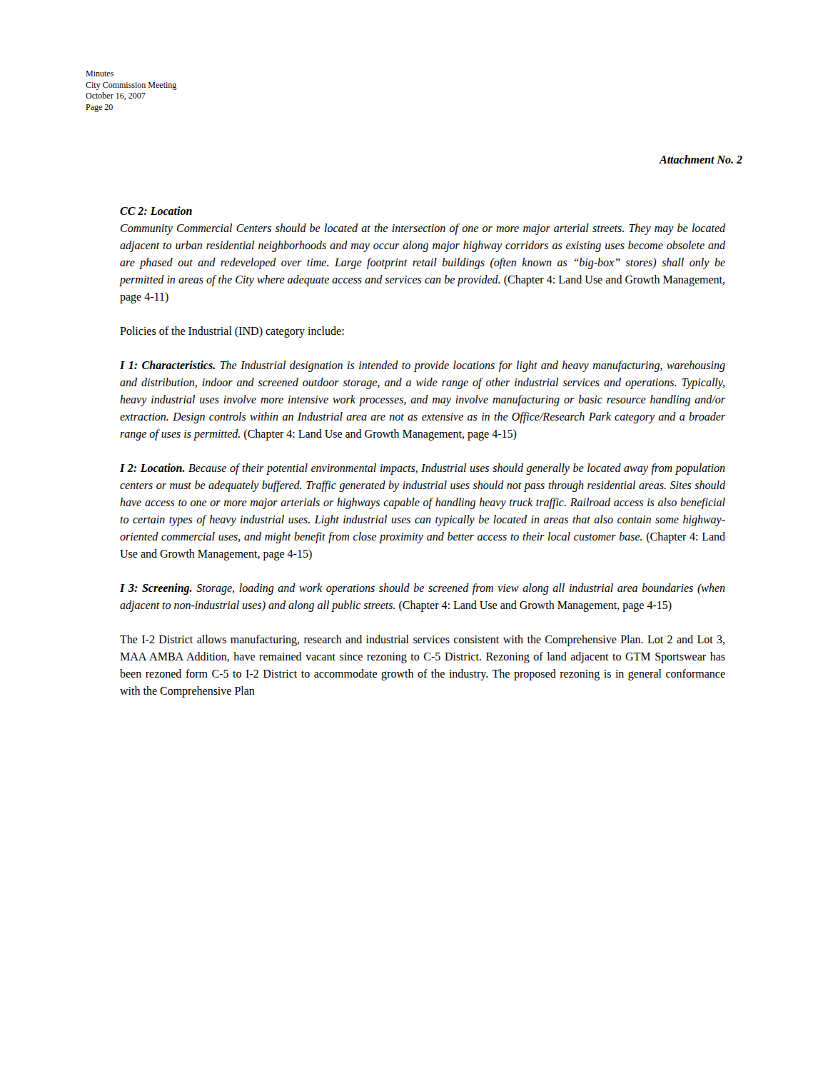Minutes
City Commission Meeting
October 16, 2007
Page 20
Attachment No. 2
CC 2: Location
Community Commercial Centers should be located at the intersection of one or more major arterial streets. They may be located adjacent to urban residential neighborhoods and may occur along major highway corridors as existing uses become obsolete and are phased out and redeveloped over time. Large footprint retail buildings (often known as “big-box” stores) shall only be permitted in areas of the City where adequate access and services can be provided. (Chapter 4: Land Use and Growth Management, page 4-11)
Policies of the Industrial (IND) category include:
I 1: Characteristics. The Industrial designation is intended to provide locations for light and heavy manufacturing, warehousing and distribution, indoor and screened outdoor storage, and a wide range of other industrial services and operations. Typically, heavy industrial uses involve more intensive work processes, and may involve manufacturing or basic resource handling and/or extraction. Design controls within an Industrial area are not as extensive as in the Office/Research Park category and a broader range of uses is permitted. (Chapter 4: Land Use and Growth Management, page 4-15)
I 2: Location. Because of their potential environmental impacts, Industrial uses should generally be located away from population centers or must be adequately buffered. Traffic generated by industrial uses should not pass through residential areas. Sites should have access to one or more major arterials or highways capable of handling heavy truck traffic. Railroad access is also beneficial to certain types of heavy industrial uses. Light industrial uses can typically be located in areas that also contain some highway-oriented commercial uses, and might benefit from close proximity and better access to their local customer base. (Chapter 4: Land Use and Growth Management, page 4-15)
I 3: Screening. Storage, loading and work operations should be screened from view along all industrial area boundaries (when adjacent to non-industrial uses) and along all public streets. (Chapter 4: Land Use and Growth Management, page 4-15)
The I-2 District allows manufacturing, research and industrial services consistent with the Comprehensive Plan. Lot 2 and Lot 3, MAA AMBA Addition, have remained vacant since rezoning to C-5 District. Rezoning of land adjacent to GTM Sportswear has been rezoned form C-5 to I-2 District to accommodate growth of the industry. The proposed rezoning is in general conformance with the Comprehensive Plan